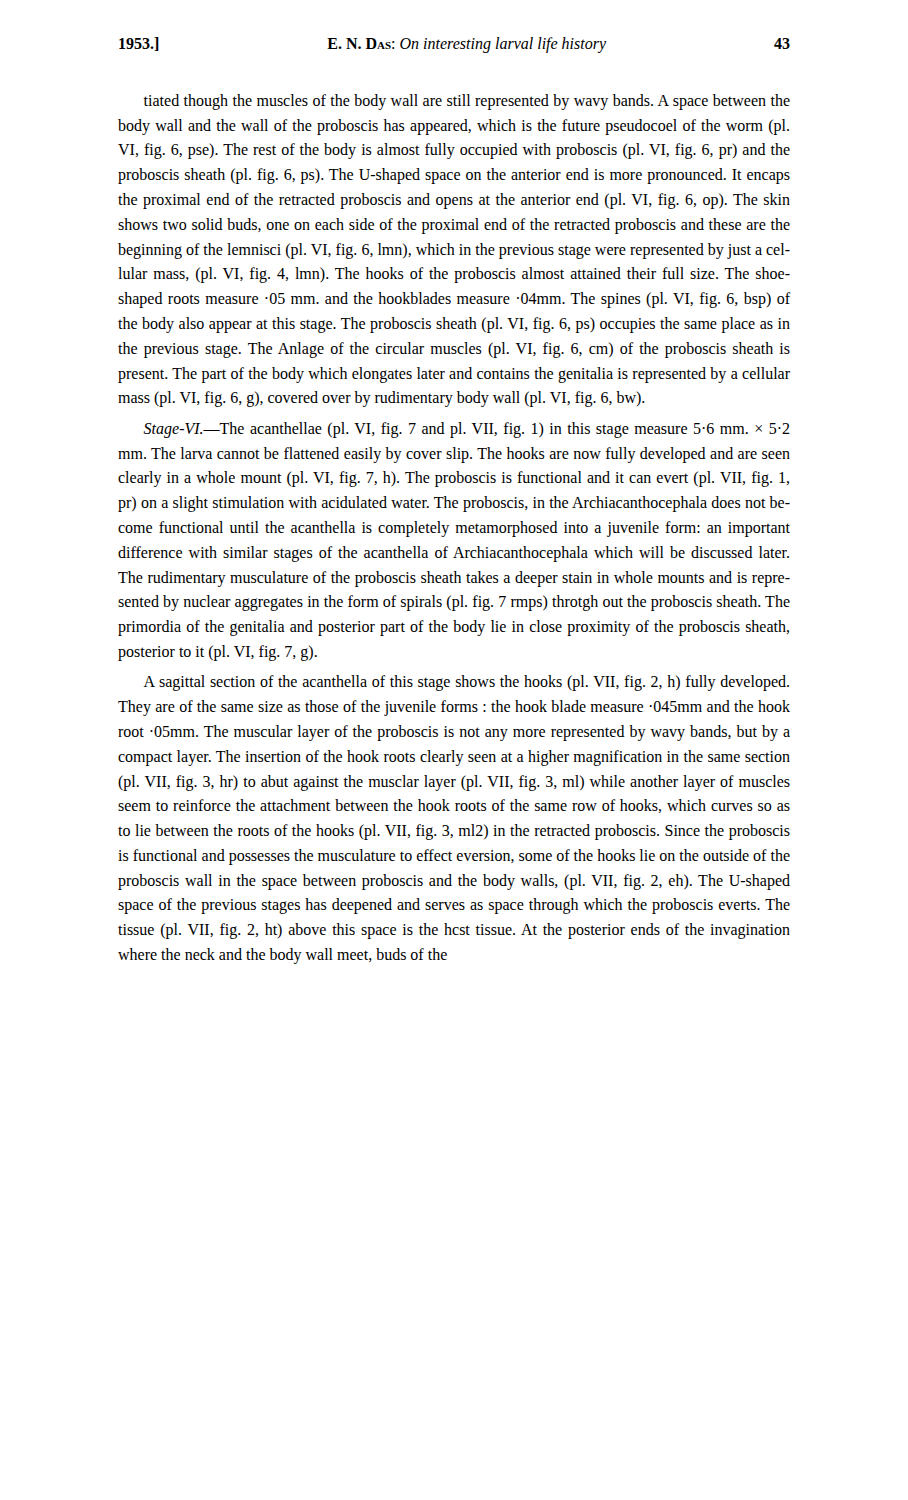1953.] E. N. Das: On interesting larval life history 43
tiated though the muscles of the body wall are still represented by wavy bands. A space between the body wall and the wall of the proboscis has appeared, which is the future pseudocoel of the worm (pl. VI, fig. 6, pse). The rest of the body is almost fully occupied with proboscis (pl. VI, fig. 6, pr) and the proboscis sheath (pl. fig. 6, ps). The U-shaped space on the anterior end is more pronounced. It encaps the proximal end of the retracted proboscis and opens at the anterior end (pl. VI, fig. 6, op). The skin shows two solid buds, one on each side of the proximal end of the retracted proboscis and these are the beginning of the lemnisci (pl. VI, fig. 6, lmn), which in the previous stage were represented by just a cellular mass, (pl. VI, fig. 4, lmn). The hooks of the proboscis almost attained their full size. The shoe-shaped roots measure ·05 mm. and the hookblades measure ·04mm. The spines (pl. VI, fig. 6, bsp) of the body also appear at this stage. The proboscis sheath (pl. VI, fig. 6, ps) occupies the same place as in the previous stage. The Anlage of the circular muscles (pl. VI, fig. 6, cm) of the proboscis sheath is present. The part of the body which elongates later and contains the genitalia is represented by a cellular mass (pl. VI, fig. 6, g), covered over by rudimentary body wall (pl. VI, fig. 6, bw).
Stage-VI.—The acanthellae (pl. VI, fig. 7 and pl. VII, fig. 1) in this stage measure 5·6 mm. × 5·2 mm. The larva cannot be flattened easily by cover slip. The hooks are now fully developed and are seen clearly in a whole mount (pl. VI, fig. 7, h). The proboscis is functional and it can evert (pl. VII, fig. 1, pr) on a slight stimulation with acidulated water. The proboscis, in the Archiacanthocephala does not become functional until the acanthella is completely metamorphosed into a juvenile form: an important difference with similar stages of the acanthella of Archiacanthocephala which will be discussed later. The rudimentary musculature of the proboscis sheath takes a deeper stain in whole mounts and is represented by nuclear aggregates in the form of spirals (pl. fig. 7 rmps) throtgh out the proboscis sheath. The primordia of the genitalia and posterior part of the body lie in close proximity of the proboscis sheath, posterior to it (pl. VI, fig. 7, g).
A sagittal section of the acanthella of this stage shows the hooks (pl. VII, fig. 2, h) fully developed. They are of the same size as those of the juvenile forms : the hook blade measure ·045mm and the hook root ·05mm. The muscular layer of the proboscis is not any more represented by wavy bands, but by a compact layer. The insertion of the hook roots clearly seen at a higher magnification in the same section (pl. VII, fig. 3, hr) to abut against the musclar layer (pl. VII, fig. 3, ml) while another layer of muscles seem to reinforce the attachment between the hook roots of the same row of hooks, which curves so as to lie between the roots of the hooks (pl. VII, fig. 3, ml2) in the retracted proboscis. Since the proboscis is functional and possesses the musculature to effect eversion, some of the hooks lie on the outside of the proboscis wall in the space between proboscis and the body walls, (pl. VII, fig. 2, eh). The U-shaped space of the previous stages has deepened and serves as space through which the proboscis everts. The tissue (pl. VII, fig. 2, ht) above this space is the hcst tissue. At the posterior ends of the invagination where the neck and the body wall meet, buds of the